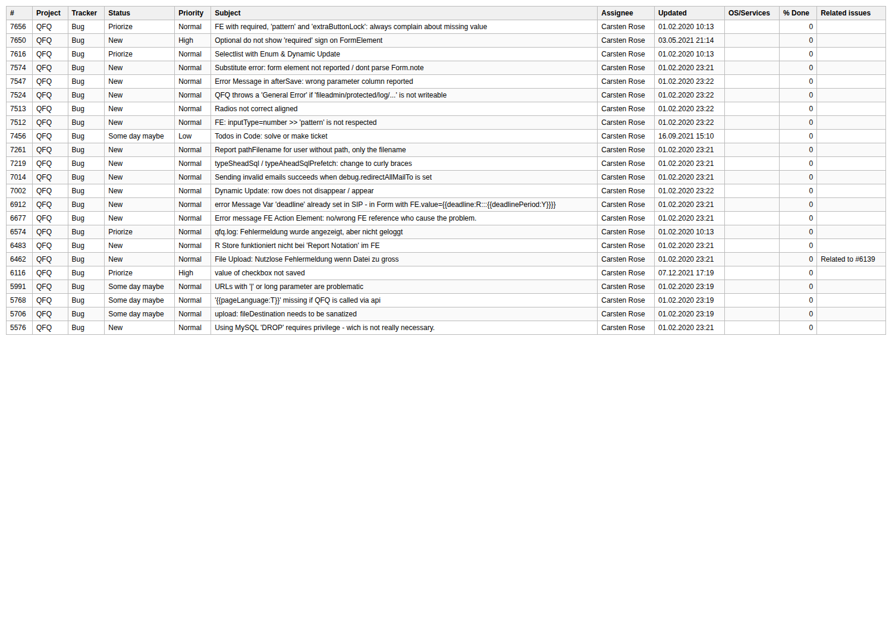| # | Project | Tracker | Status | Priority | Subject | Assignee | Updated | OS/Services | % Done | Related issues |
| --- | --- | --- | --- | --- | --- | --- | --- | --- | --- | --- |
| 7656 | QFQ | Bug | Priorize | Normal | FE with required, 'pattern' and 'extraButtonLock': always complain about missing value | Carsten Rose | 01.02.2020 10:13 | | 0 | |
| 7650 | QFQ | Bug | New | High | Optional do not show 'required' sign on FormElement | Carsten Rose | 03.05.2021 21:14 | | 0 | |
| 7616 | QFQ | Bug | Priorize | Normal | Selectlist with Enum & Dynamic Update | Carsten Rose | 01.02.2020 10:13 | | 0 | |
| 7574 | QFQ | Bug | New | Normal | Substitute error: form element not reported / dont parse Form.note | Carsten Rose | 01.02.2020 23:21 | | 0 | |
| 7547 | QFQ | Bug | New | Normal | Error Message in afterSave: wrong parameter column reported | Carsten Rose | 01.02.2020 23:22 | | 0 | |
| 7524 | QFQ | Bug | New | Normal | QFQ throws a 'General Error' if 'fileadmin/protected/log/...' is not writeable | Carsten Rose | 01.02.2020 23:22 | | 0 | |
| 7513 | QFQ | Bug | New | Normal | Radios not correct aligned | Carsten Rose | 01.02.2020 23:22 | | 0 | |
| 7512 | QFQ | Bug | New | Normal | FE: inputType=number >> 'pattern' is not respected | Carsten Rose | 01.02.2020 23:22 | | 0 | |
| 7456 | QFQ | Bug | Some day maybe | Low | Todos in Code: solve or make ticket | Carsten Rose | 16.09.2021 15:10 | | 0 | |
| 7261 | QFQ | Bug | New | Normal | Report pathFilename for user without path, only the filename | Carsten Rose | 01.02.2020 23:21 | | 0 | |
| 7219 | QFQ | Bug | New | Normal | typeSheadSql / typeAheadSqlPrefetch: change to curly braces | Carsten Rose | 01.02.2020 23:21 | | 0 | |
| 7014 | QFQ | Bug | New | Normal | Sending invalid emails succeeds when debug.redirectAllMailTo is set | Carsten Rose | 01.02.2020 23:21 | | 0 | |
| 7002 | QFQ | Bug | New | Normal | Dynamic Update: row does not disappear / appear | Carsten Rose | 01.02.2020 23:22 | | 0 | |
| 6912 | QFQ | Bug | New | Normal | error Message Var 'deadline' already set in SIP - in Form with FE.value={{deadline:R:::{{deadlinePeriod:Y}}}} | Carsten Rose | 01.02.2020 23:21 | | 0 | |
| 6677 | QFQ | Bug | New | Normal | Error message FE Action Element: no/wrong FE reference who cause the problem. | Carsten Rose | 01.02.2020 23:21 | | 0 | |
| 6574 | QFQ | Bug | Priorize | Normal | qfq.log: Fehlermeldung wurde angezeigt, aber nicht geloggt | Carsten Rose | 01.02.2020 10:13 | | 0 | |
| 6483 | QFQ | Bug | New | Normal | R Store funktioniert nicht bei 'Report Notation' im FE | Carsten Rose | 01.02.2020 23:21 | | 0 | |
| 6462 | QFQ | Bug | New | Normal | File Upload: Nutzlose Fehlermeldung wenn Datei zu gross | Carsten Rose | 01.02.2020 23:21 | | 0 | Related to #6139 |
| 6116 | QFQ | Bug | Priorize | High | value of checkbox not saved | Carsten Rose | 07.12.2021 17:19 | | 0 | |
| 5991 | QFQ | Bug | Some day maybe | Normal | URLs with '/' or long parameter are problematic | Carsten Rose | 01.02.2020 23:19 | | 0 | |
| 5768 | QFQ | Bug | Some day maybe | Normal | '{{pageLanguage:T}}' missing if QFQ is called via api | Carsten Rose | 01.02.2020 23:19 | | 0 | |
| 5706 | QFQ | Bug | Some day maybe | Normal | upload: fileDestination needs to be sanatized | Carsten Rose | 01.02.2020 23:19 | | 0 | |
| 5576 | QFQ | Bug | New | Normal | Using MySQL 'DROP' requires privilege - wich is not really necessary. | Carsten Rose | 01.02.2020 23:21 | | 0 | |